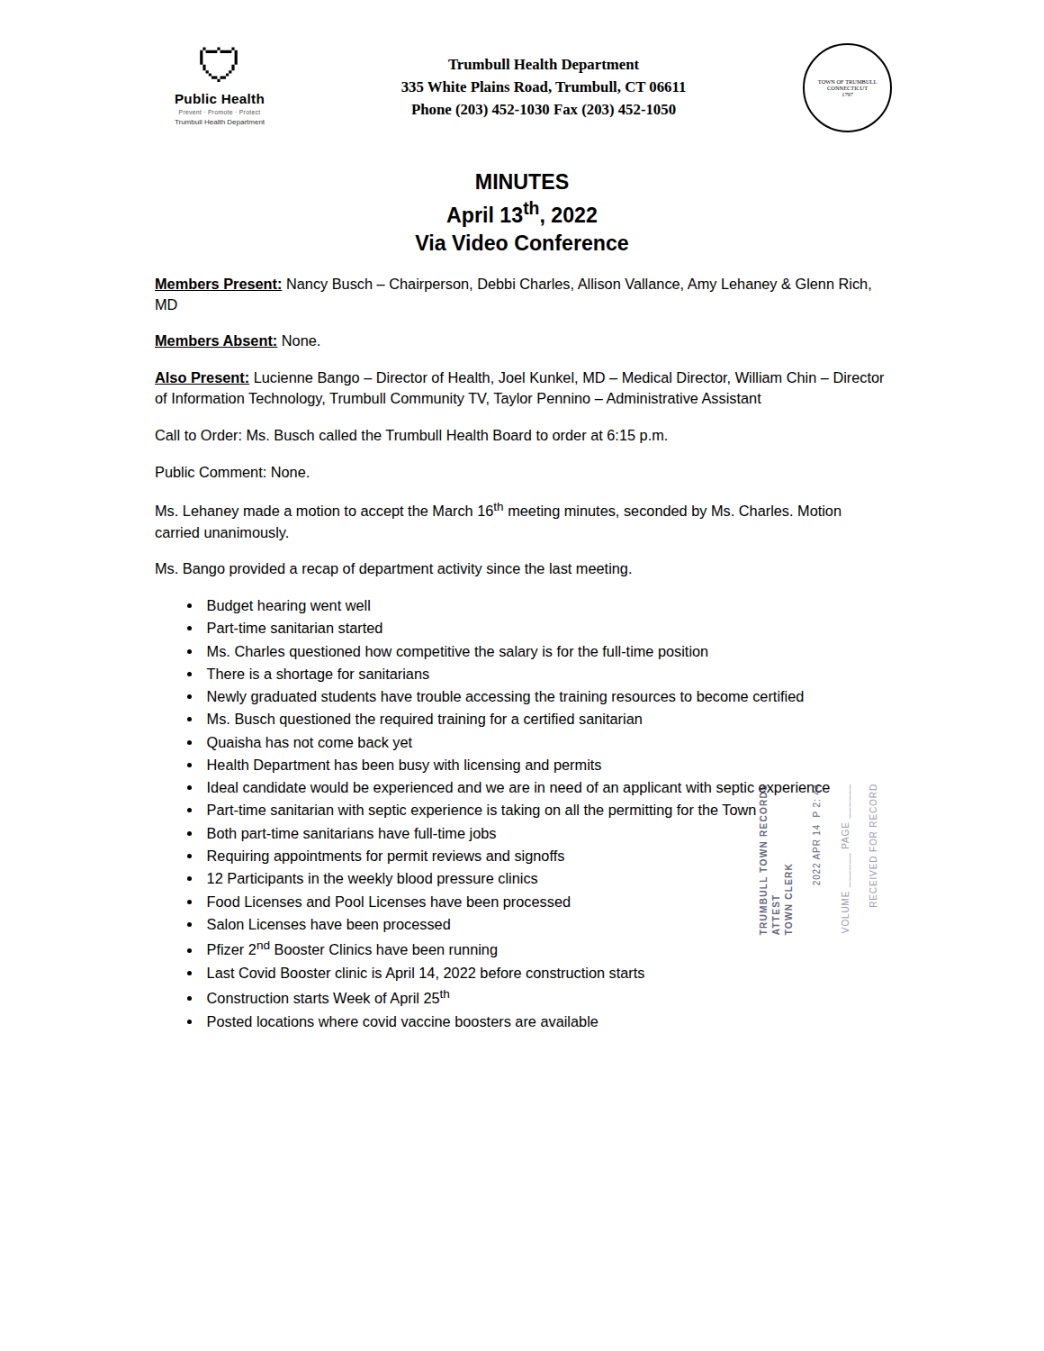🛡
Public Health
Prevent · Promote · Protect
Trumbull Health Department
Trumbull Health Department
335 White Plains Road, Trumbull, CT 06611
Phone (203) 452-1030 Fax (203) 452-1050
TOWN OF TRUMBULL
CONNECTICUT
1797
MINUTES April 13th, 2022 Via Video Conference
Members Present: Nancy Busch – Chairperson, Debbi Charles, Allison Vallance, Amy Lehaney & Glenn Rich, MD
Members Absent: None.
Also Present: Lucienne Bango – Director of Health, Joel Kunkel, MD – Medical Director, William Chin – Director of Information Technology, Trumbull Community TV, Taylor Pennino – Administrative Assistant
Call to Order: Ms. Busch called the Trumbull Health Board to order at 6:15 p.m.
Public Comment: None.
Ms. Lehaney made a motion to accept the March 16th meeting minutes, seconded by Ms. Charles. Motion carried unanimously.
Ms. Bango provided a recap of department activity since the last meeting.
Budget hearing went well
Part-time sanitarian started
Ms. Charles questioned how competitive the salary is for the full-time position
There is a shortage for sanitarians
Newly graduated students have trouble accessing the training resources to become certified
Ms. Busch questioned the required training for a certified sanitarian
Quaisha has not come back yet
Health Department has been busy with licensing and permits
Ideal candidate would be experienced and we are in need of an applicant with septic experience
Part-time sanitarian with septic experience is taking on all the permitting for the Town
Both part-time sanitarians have full-time jobs
Requiring appointments for permit reviews and signoffs
12 Participants in the weekly blood pressure clinics
Food Licenses and Pool Licenses have been processed
Salon Licenses have been processed
Pfizer 2nd Booster Clinics have been running
Last Covid Booster clinic is April 14, 2022 before construction starts
Construction starts Week of April 25th
Posted locations where covid vaccine boosters are available
TRUMBULL TOWN RECORDS
ATTEST
TOWN CLERK
2022 APR 14 P 2: 44
VOLUME ______ PAGE ______
RECEIVED FOR RECORD